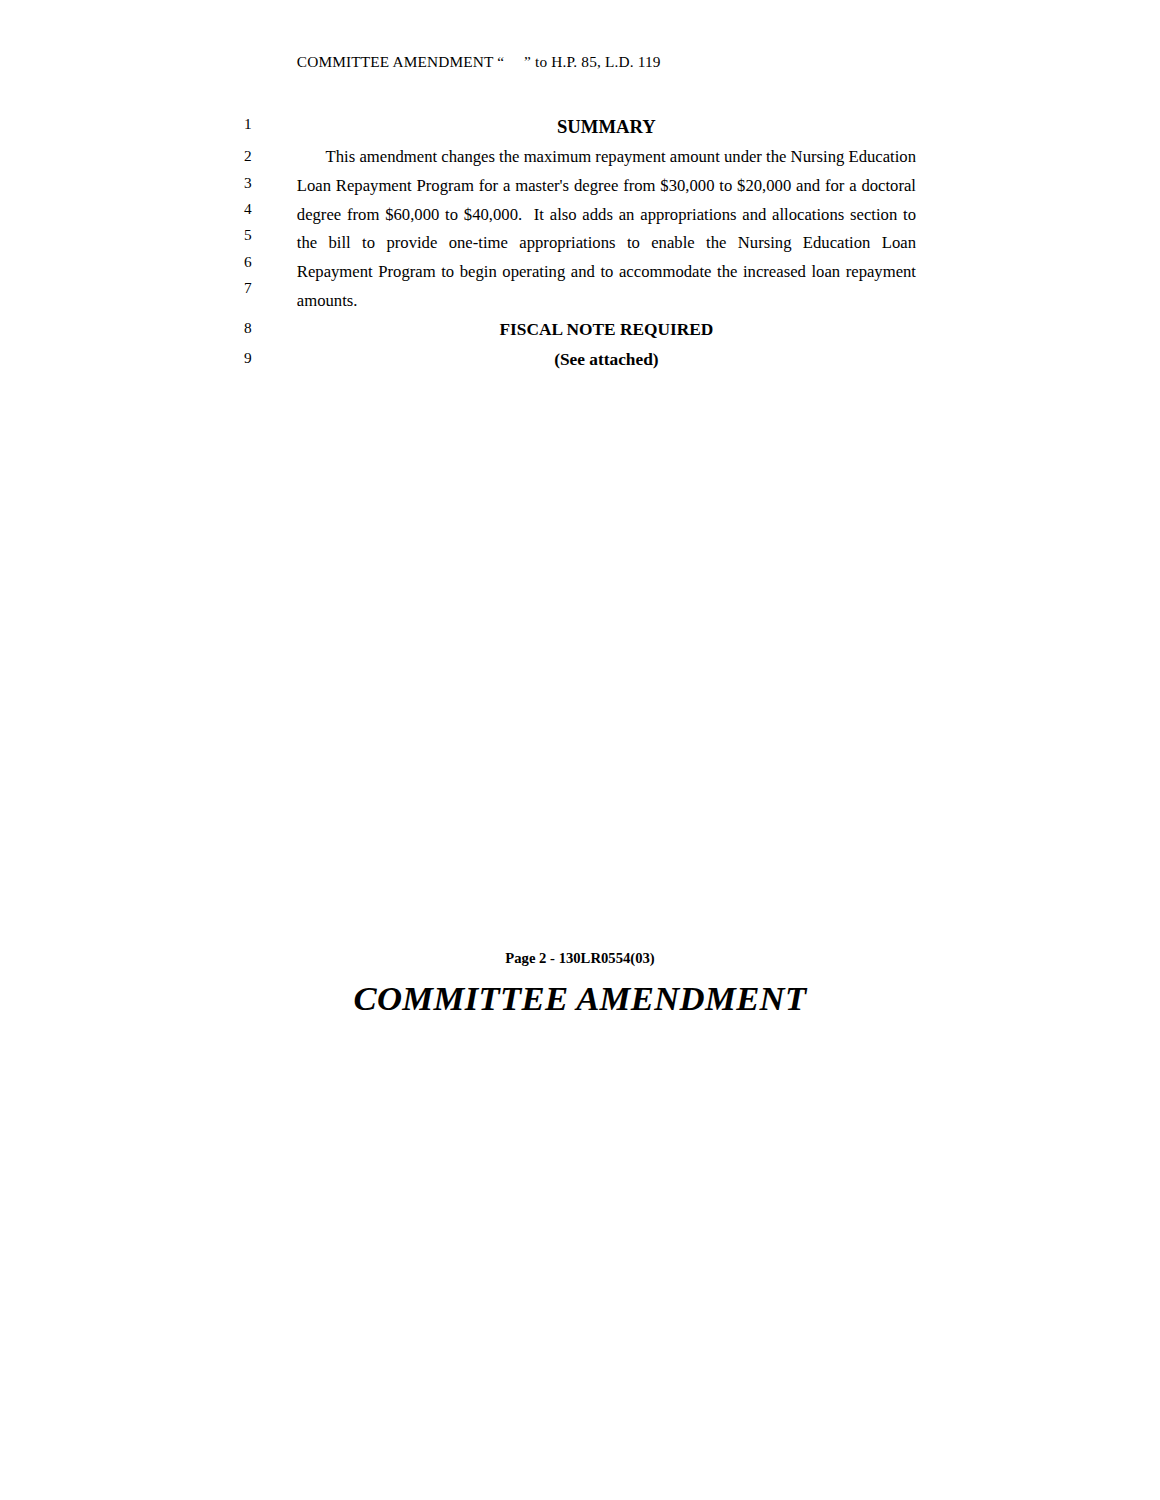COMMITTEE AMENDMENT “ ” to H.P. 85, L.D. 119
| 1 | SUMMARY |
| 2 3 4 5 6 7 | This amendment changes the maximum repayment amount under the Nursing Education Loan Repayment Program for a master's degree from $30,000 to $20,000 and for a doctoral degree from $60,000 to $40,000. It also adds an appropriations and allocations section to the bill to provide one-time appropriations to enable the Nursing Education Loan Repayment Program to begin operating and to accommodate the increased loan repayment amounts. |
| 8 | FISCAL NOTE REQUIRED |
| 9 | (See attached) |
Page 2 - 130LR0554(03)
COMMITTEE AMENDMENT